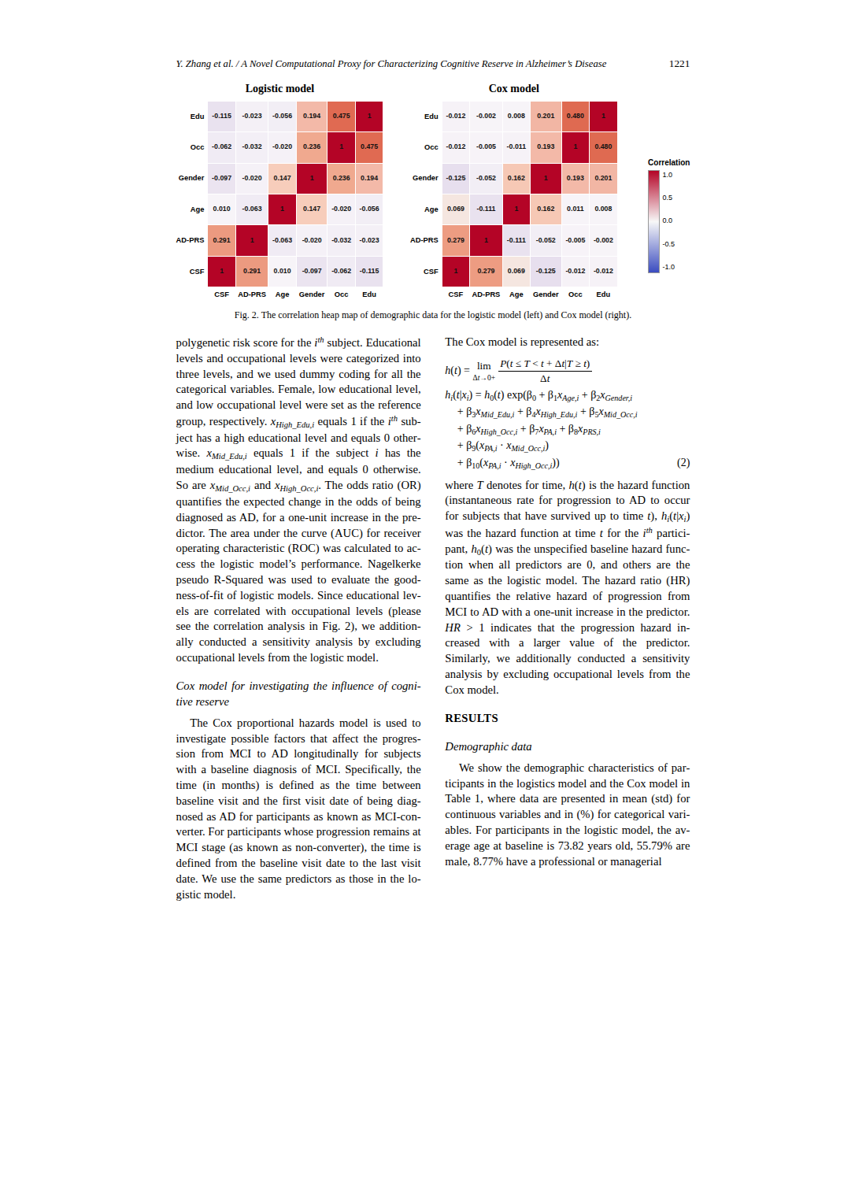Y. Zhang et al. / A Novel Computational Proxy for Characterizing Cognitive Reserve in Alzheimer’s Disease 1221
Logistic model
| Edu | -0.115 | -0.023 | -0.056 | 0.194 | 0.475 | 1 |
| Occ | -0.062 | -0.032 | -0.020 | 0.236 | 1 | 0.475 |
| Gender | -0.097 | -0.020 | 0.147 | 1 | 0.236 | 0.194 |
| Age | 0.010 | -0.063 | 1 | 0.147 | -0.020 | -0.056 |
| AD-PRS | 0.291 | 1 | -0.063 | -0.020 | -0.032 | -0.023 |
| CSF | 1 | 0.291 | 0.010 | -0.097 | -0.062 | -0.115 |
| | CSF | AD-PRS | Age | Gender | Occ | Edu |
Cox model
| Edu | -0.012 | -0.002 | 0.008 | 0.201 | 0.480 | 1 |
| Occ | -0.012 | -0.005 | -0.011 | 0.193 | 1 | 0.480 |
| Gender | -0.125 | -0.052 | 0.162 | 1 | 0.193 | 0.201 |
| Age | 0.069 | -0.111 | 1 | 0.162 | 0.011 | 0.008 |
| AD-PRS | 0.279 | 1 | -0.111 | -0.052 | -0.005 | -0.002 |
| CSF | 1 | 0.279 | 0.069 | -0.125 | -0.012 | -0.012 |
| | CSF | AD-PRS | Age | Gender | Occ | Edu |
Correlation
1.0 0.5 0.0 -0.5 -1.0
Fig. 2. The correlation heap map of demographic data for the logistic model (left) and Cox model (right).
polygenetic risk score for the ith subject. Educational levels and occupational levels were categorized into three levels, and we used dummy coding for all the categorical variables. Female, low educational level, and low occupational level were set as the reference group, respectively. xHigh_Edu,i equals 1 if the ith subject has a high educational level and equals 0 otherwise. xMid_Edu,i equals 1 if the subject i has the medium educational level, and equals 0 otherwise. So are xMid_Occ,i and xHigh_Occ,i. The odds ratio (OR) quantifies the expected change in the odds of being diagnosed as AD, for a one-unit increase in the predictor. The area under the curve (AUC) for receiver operating characteristic (ROC) was calculated to access the logistic model’s performance. Nagelkerke pseudo R-Squared was used to evaluate the goodness-of-fit of logistic models. Since educational levels are correlated with occupational levels (please see the correlation analysis in Fig. 2), we additionally conducted a sensitivity analysis by excluding occupational levels from the logistic model.
Cox model for investigating the influence of cognitive reserve
The Cox proportional hazards model is used to investigate possible factors that affect the progression from MCI to AD longitudinally for subjects with a baseline diagnosis of MCI. Specifically, the time (in months) is defined as the time between baseline visit and the first visit date of being diagnosed as AD for participants as known as MCI-converter. For participants whose progression remains at MCI stage (as known as non-converter), the time is defined from the baseline visit date to the last visit date. We use the same predictors as those in the logistic model.
The Cox model is represented as:
h(t) = lim Δt→0+ P(t ≤ T < t + Δt|T ≥ t) Δt hi(t|xi) = h0(t) exp(β0 + β1xAge,i + β2xGender,i + β3xMid_Edu,i + β4xHigh_Edu,i + β5xMid_Occ,i + β6xHigh_Occ,i + β7xPA,i + β8xPRS,i + β9(xPA,i · xMid_Occ,i) + β10(xPA,i · xHigh_Occ,i))(2)
where T denotes for time, h(t) is the hazard function (instantaneous rate for progression to AD to occur for subjects that have survived up to time t), hi(t|xi) was the hazard function at time t for the ith participant, h0(t) was the unspecified baseline hazard function when all predictors are 0, and others are the same as the logistic model. The hazard ratio (HR) quantifies the relative hazard of progression from MCI to AD with a one-unit increase in the predictor. HR > 1 indicates that the progression hazard increased with a larger value of the predictor. Similarly, we additionally conducted a sensitivity analysis by excluding occupational levels from the Cox model.
RESULTS
Demographic data
We show the demographic characteristics of participants in the logistics model and the Cox model in Table 1, where data are presented in mean (std) for continuous variables and in (%) for categorical variables. For participants in the logistic model, the average age at baseline is 73.82 years old, 55.79% are male, 8.77% have a professional or managerial